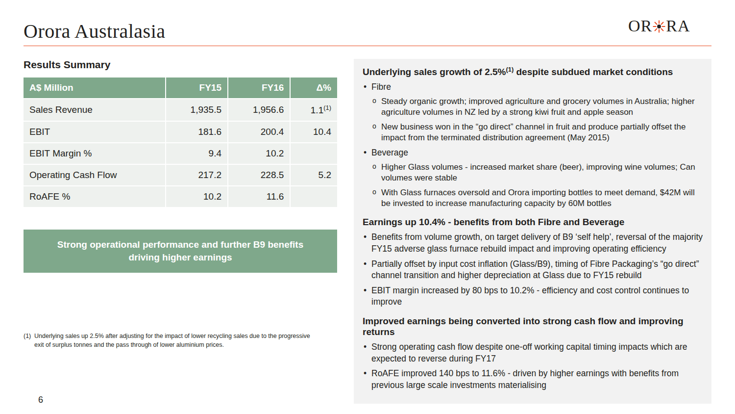Orora Australasia
OR RA
Results Summary
| A$ Million | FY15 | FY16 | Δ% |
| --- | --- | --- | --- |
| Sales Revenue | 1,935.5 | 1,956.6 | 1.1 (1) |
| EBIT | 181.6 | 200.4 | 10.4 |
| EBIT Margin % | 9.4 | 10.2 | |
| Operating Cash Flow | 217.2 | 228.5 | 5.2 |
| RoAFE % | 10.2 | 11.6 | |
Strong operational performance and further B9 benefits
driving higher earnings
(1) Underlying sales up 2.5% after adjusting for the impact of lower recycling sales due to the progressive
exit of surplus tonnes and the pass through of lower aluminium prices.
Underlying sales growth of 2.5%(1) despite subdued market conditions
Fibre
Steady organic growth; improved agriculture and grocery volumes in Australia; higher agriculture volumes in NZ led by a strong kiwi fruit and apple season
New business won in the “go direct” channel in fruit and produce partially offset the impact from the terminated distribution agreement (May 2015)
Beverage
Higher Glass volumes - increased market share (beer), improving wine volumes; Can volumes were stable
With Glass furnaces oversold and Orora importing bottles to meet demand, $42M will be invested to increase manufacturing capacity by 60M bottles
Earnings up 10.4% - benefits from both Fibre and Beverage
Benefits from volume growth, on target delivery of B9 ‘self help’, reversal of the majority FY15 adverse glass furnace rebuild impact and improving operating efficiency
Partially offset by input cost inflation (Glass/B9), timing of Fibre Packaging’s “go direct” channel transition and higher depreciation at Glass due to FY15 rebuild
EBIT margin increased by 80 bps to 10.2% - efficiency and cost control continues to improve
Improved earnings being converted into strong cash flow and improving returns
Strong operating cash flow despite one-off working capital timing impacts which are expected to reverse during FY17
RoAFE improved 140 bps to 11.6% - driven by higher earnings with benefits from previous large scale investments materialising
6